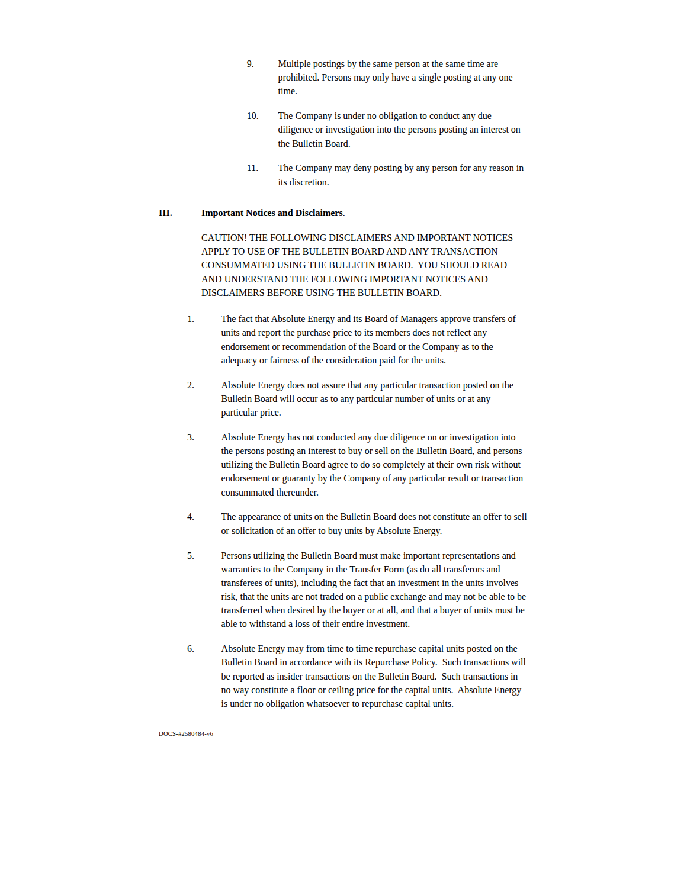9.
Multiple postings by the same person at the same time are prohibited. Persons may only have a single posting at any one time.
10.
The Company is under no obligation to conduct any due diligence or investigation into the persons posting an interest on the Bulletin Board.
11.
The Company may deny posting by any person for any reason in its discretion.
III.
Important Notices and Disclaimers.
Caution! The following disclaimers and important notices apply to use of the Bulletin Board and any transaction consummated using the Bulletin Board. You should read and understand the following important notices and disclaimers before using the Bulletin Board.
1.
The fact that Absolute Energy and its Board of Managers approve transfers of units and report the purchase price to its members does not reflect any endorsement or recommendation of the Board or the Company as to the adequacy or fairness of the consideration paid for the units.
2.
Absolute Energy does not assure that any particular transaction posted on the Bulletin Board will occur as to any particular number of units or at any particular price.
3.
Absolute Energy has not conducted any due diligence on or investigation into the persons posting an interest to buy or sell on the Bulletin Board, and persons utilizing the Bulletin Board agree to do so completely at their own risk without endorsement or guaranty by the Company of any particular result or transaction consummated thereunder.
4.
The appearance of units on the Bulletin Board does not constitute an offer to sell or solicitation of an offer to buy units by Absolute Energy.
5.
Persons utilizing the Bulletin Board must make important representations and warranties to the Company in the Transfer Form (as do all transferors and transferees of units), including the fact that an investment in the units involves risk, that the units are not traded on a public exchange and may not be able to be transferred when desired by the buyer or at all, and that a buyer of units must be able to withstand a loss of their entire investment.
6.
Absolute Energy may from time to time repurchase capital units posted on the Bulletin Board in accordance with its Repurchase Policy. Such transactions will be reported as insider transactions on the Bulletin Board. Such transactions in no way constitute a floor or ceiling price for the capital units. Absolute Energy is under no obligation whatsoever to repurchase capital units.
DOCS-#2580484-v6